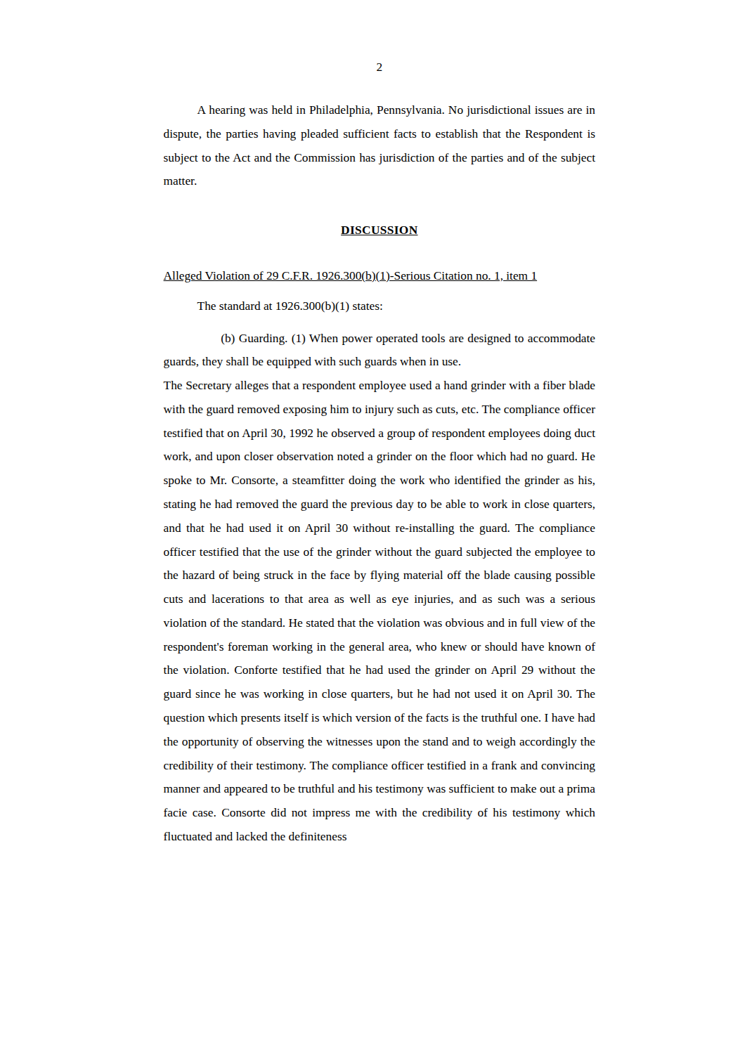2
A hearing was held in Philadelphia, Pennsylvania. No jurisdictional issues are in dispute, the parties having pleaded sufficient facts to establish that the Respondent is subject to the Act and the Commission has jurisdiction of the parties and of the subject matter.
DISCUSSION
Alleged Violation of 29 C.F.R. 1926.300(b)(1)-Serious Citation no. 1, item 1
The standard at 1926.300(b)(1) states:
(b) Guarding. (1) When power operated tools are designed to accommodate guards, they shall be equipped with such guards when in use.
The Secretary alleges that a respondent employee used a hand grinder with a fiber blade with the guard removed exposing him to injury such as cuts, etc. The compliance officer testified that on April 30, 1992 he observed a group of respondent employees doing duct work, and upon closer observation noted a grinder on the floor which had no guard. He spoke to Mr. Consorte, a steamfitter doing the work who identified the grinder as his, stating he had removed the guard the previous day to be able to work in close quarters, and that he had used it on April 30 without re-installing the guard. The compliance officer testified that the use of the grinder without the guard subjected the employee to the hazard of being struck in the face by flying material off the blade causing possible cuts and lacerations to that area as well as eye injuries, and as such was a serious violation of the standard. He stated that the violation was obvious and in full view of the respondent's foreman working in the general area, who knew or should have known of the violation. Conforte testified that he had used the grinder on April 29 without the guard since he was working in close quarters, but he had not used it on April 30. The question which presents itself is which version of the facts is the truthful one. I have had the opportunity of observing the witnesses upon the stand and to weigh accordingly the credibility of their testimony. The compliance officer testified in a frank and convincing manner and appeared to be truthful and his testimony was sufficient to make out a prima facie case. Consorte did not impress me with the credibility of his testimony which fluctuated and lacked the definiteness